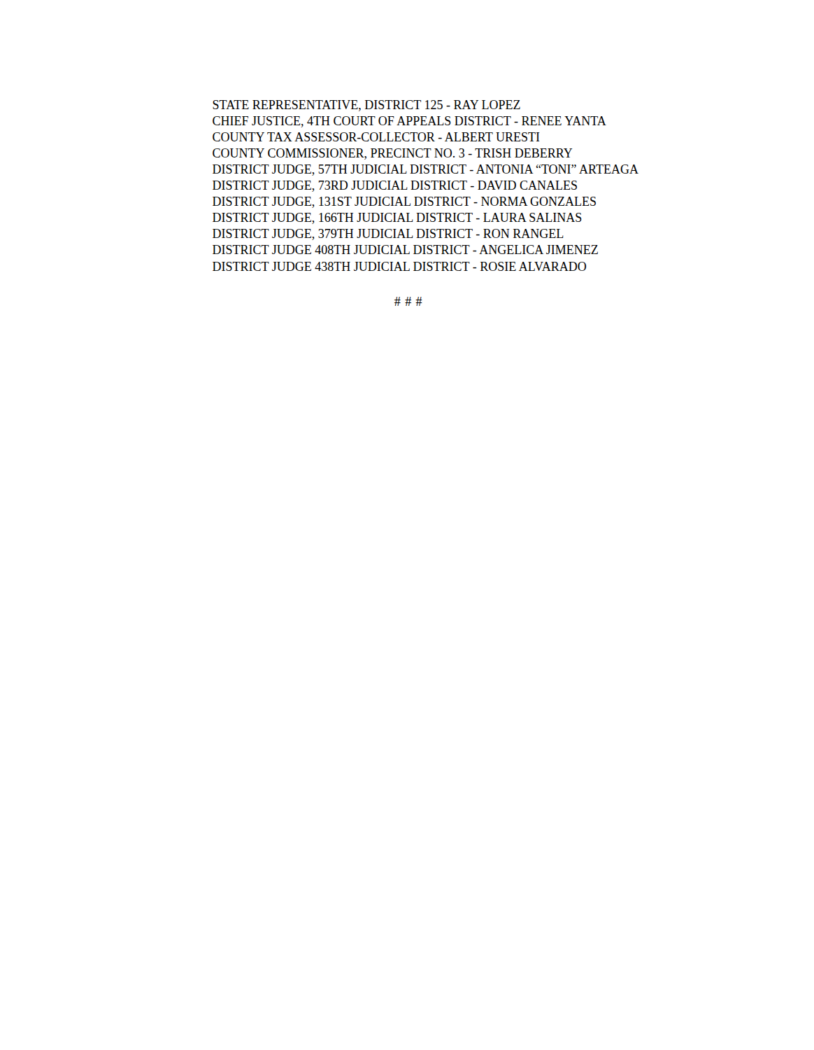State Representative, District 125 - Ray Lopez
Chief Justice, 4th Court of Appeals District - Renee Yanta
County Tax Assessor-Collector - Albert Uresti
County Commissioner, Precinct No. 3 - Trish DeBerry
District Judge, 57th Judicial District - Antonia “Toni” Arteaga
District Judge, 73rd Judicial District - David Canales
District Judge, 131st Judicial District - Norma Gonzales
District Judge, 166th Judicial District - Laura Salinas
District Judge, 379th Judicial District - Ron Rangel
District Judge 408th Judicial District - Angelica Jimenez
District Judge 438th Judicial District - Rosie Alvarado
###